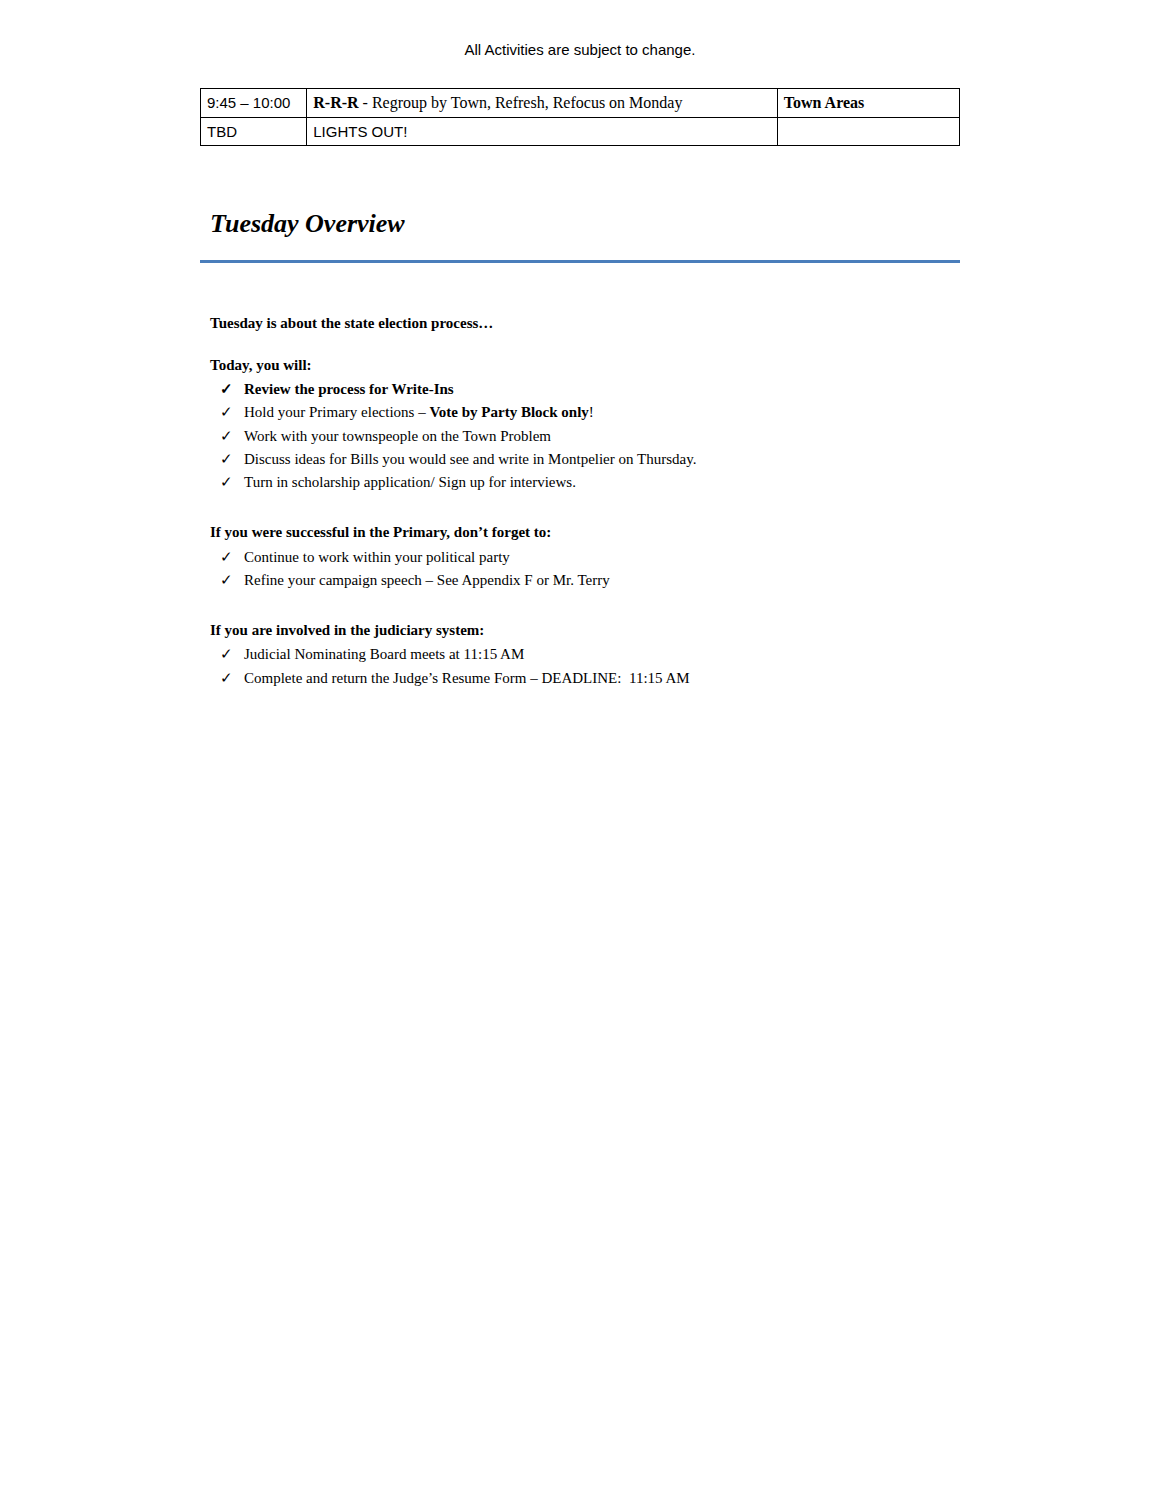All Activities are subject to change.
| 9:45 – 10:00 | R-R-R - Regroup by Town, Refresh, Refocus on Monday | Town Areas |
| TBD | LIGHTS OUT! | |
Tuesday Overview
Tuesday is about the state election process…
Today, you will:
Review the process for Write-Ins
Hold your Primary elections – Vote by Party Block only!
Work with your townspeople on the Town Problem
Discuss ideas for Bills you would see and write in Montpelier on Thursday.
Turn in scholarship application/ Sign up for interviews.
If you were successful in the Primary, don’t forget to:
Continue to work within your political party
Refine your campaign speech – See Appendix F or Mr. Terry
If you are involved in the judiciary system:
Judicial Nominating Board meets at 11:15 AM
Complete and return the Judge’s Resume Form – DEADLINE: 11:15 AM